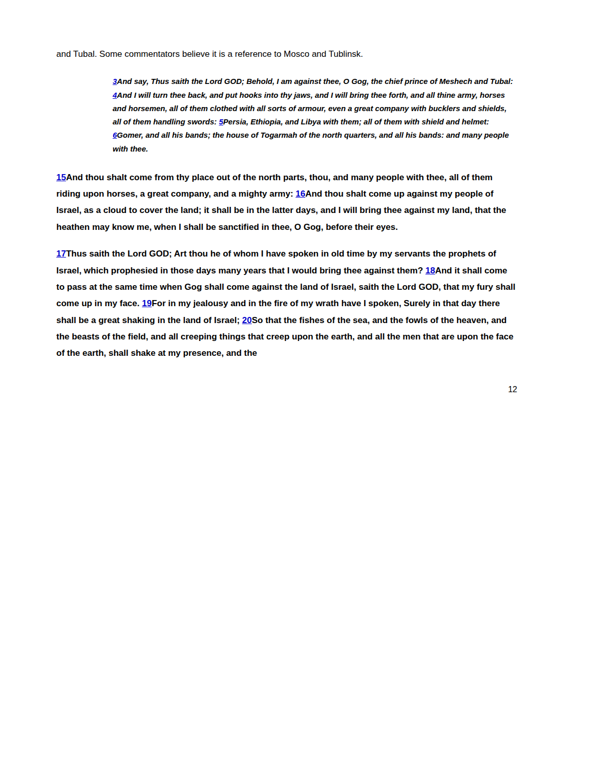and Tubal. Some commentators believe it is a reference to Mosco and Tublinsk.
3 And say, Thus saith the Lord GOD; Behold, I am against thee, O Gog, the chief prince of Meshech and Tubal: 4 And I will turn thee back, and put hooks into thy jaws, and I will bring thee forth, and all thine army, horses and horsemen, all of them clothed with all sorts of armour, even a great company with bucklers and shields, all of them handling swords: 5 Persia, Ethiopia, and Libya with them; all of them with shield and helmet: 6 Gomer, and all his bands; the house of Togarmah of the north quarters, and all his bands: and many people with thee.
15 And thou shalt come from thy place out of the north parts, thou, and many people with thee, all of them riding upon horses, a great company, and a mighty army: 16 And thou shalt come up against my people of Israel, as a cloud to cover the land; it shall be in the latter days, and I will bring thee against my land, that the heathen may know me, when I shall be sanctified in thee, O Gog, before their eyes.
17 Thus saith the Lord GOD; Art thou he of whom I have spoken in old time by my servants the prophets of Israel, which prophesied in those days many years that I would bring thee against them? 18 And it shall come to pass at the same time when Gog shall come against the land of Israel, saith the Lord GOD, that my fury shall come up in my face. 19 For in my jealousy and in the fire of my wrath have I spoken, Surely in that day there shall be a great shaking in the land of Israel; 20 So that the fishes of the sea, and the fowls of the heaven, and the beasts of the field, and all creeping things that creep upon the earth, and all the men that are upon the face of the earth, shall shake at my presence, and the
12